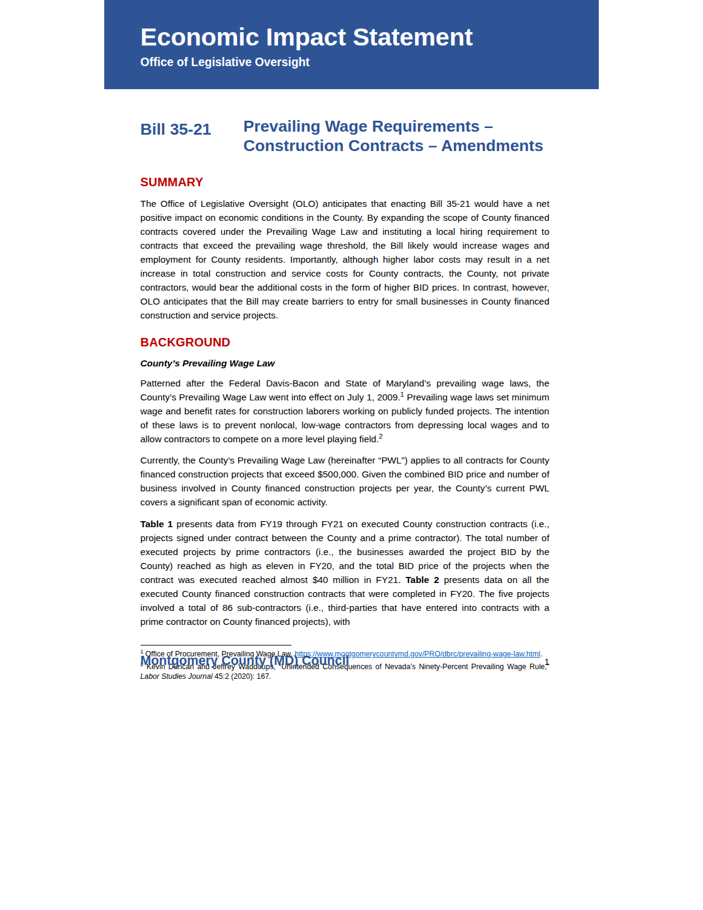Economic Impact Statement
Office of Legislative Oversight
Bill 35-21
Prevailing Wage Requirements –
Construction Contracts – Amendments
SUMMARY
The Office of Legislative Oversight (OLO) anticipates that enacting Bill 35-21 would have a net positive impact on economic conditions in the County. By expanding the scope of County financed contracts covered under the Prevailing Wage Law and instituting a local hiring requirement to contracts that exceed the prevailing wage threshold, the Bill likely would increase wages and employment for County residents. Importantly, although higher labor costs may result in a net increase in total construction and service costs for County contracts, the County, not private contractors, would bear the additional costs in the form of higher BID prices. In contrast, however, OLO anticipates that the Bill may create barriers to entry for small businesses in County financed construction and service projects.
BACKGROUND
County’s Prevailing Wage Law
Patterned after the Federal Davis-Bacon and State of Maryland’s prevailing wage laws, the County’s Prevailing Wage Law went into effect on July 1, 2009.1 Prevailing wage laws set minimum wage and benefit rates for construction laborers working on publicly funded projects. The intention of these laws is to prevent nonlocal, low-wage contractors from depressing local wages and to allow contractors to compete on a more level playing field.2
Currently, the County’s Prevailing Wage Law (hereinafter “PWL”) applies to all contracts for County financed construction projects that exceed $500,000. Given the combined BID price and number of business involved in County financed construction projects per year, the County’s current PWL covers a significant span of economic activity.
Table 1 presents data from FY19 through FY21 on executed County construction contracts (i.e., projects signed under contract between the County and a prime contractor). The total number of executed projects by prime contractors (i.e., the businesses awarded the project BID by the County) reached as high as eleven in FY20, and the total BID price of the projects when the contract was executed reached almost $40 million in FY21. Table 2 presents data on all the executed County financed construction contracts that were completed in FY20. The five projects involved a total of 86 sub-contractors (i.e., third-parties that have entered into contracts with a prime contractor on County financed projects), with
1 Office of Procurement, Prevailing Wage Law, https://www.montgomerycountymd.gov/PRO/dbrc/prevailing-wage-law.html.
2 Kevin Duncan and Jeffrey Waddoups, “Unintended Consequences of Nevada’s Ninety-Percent Prevailing Wage Rule,” Labor Studies Journal 45:2 (2020): 167.
Montgomery County (MD) Council
1